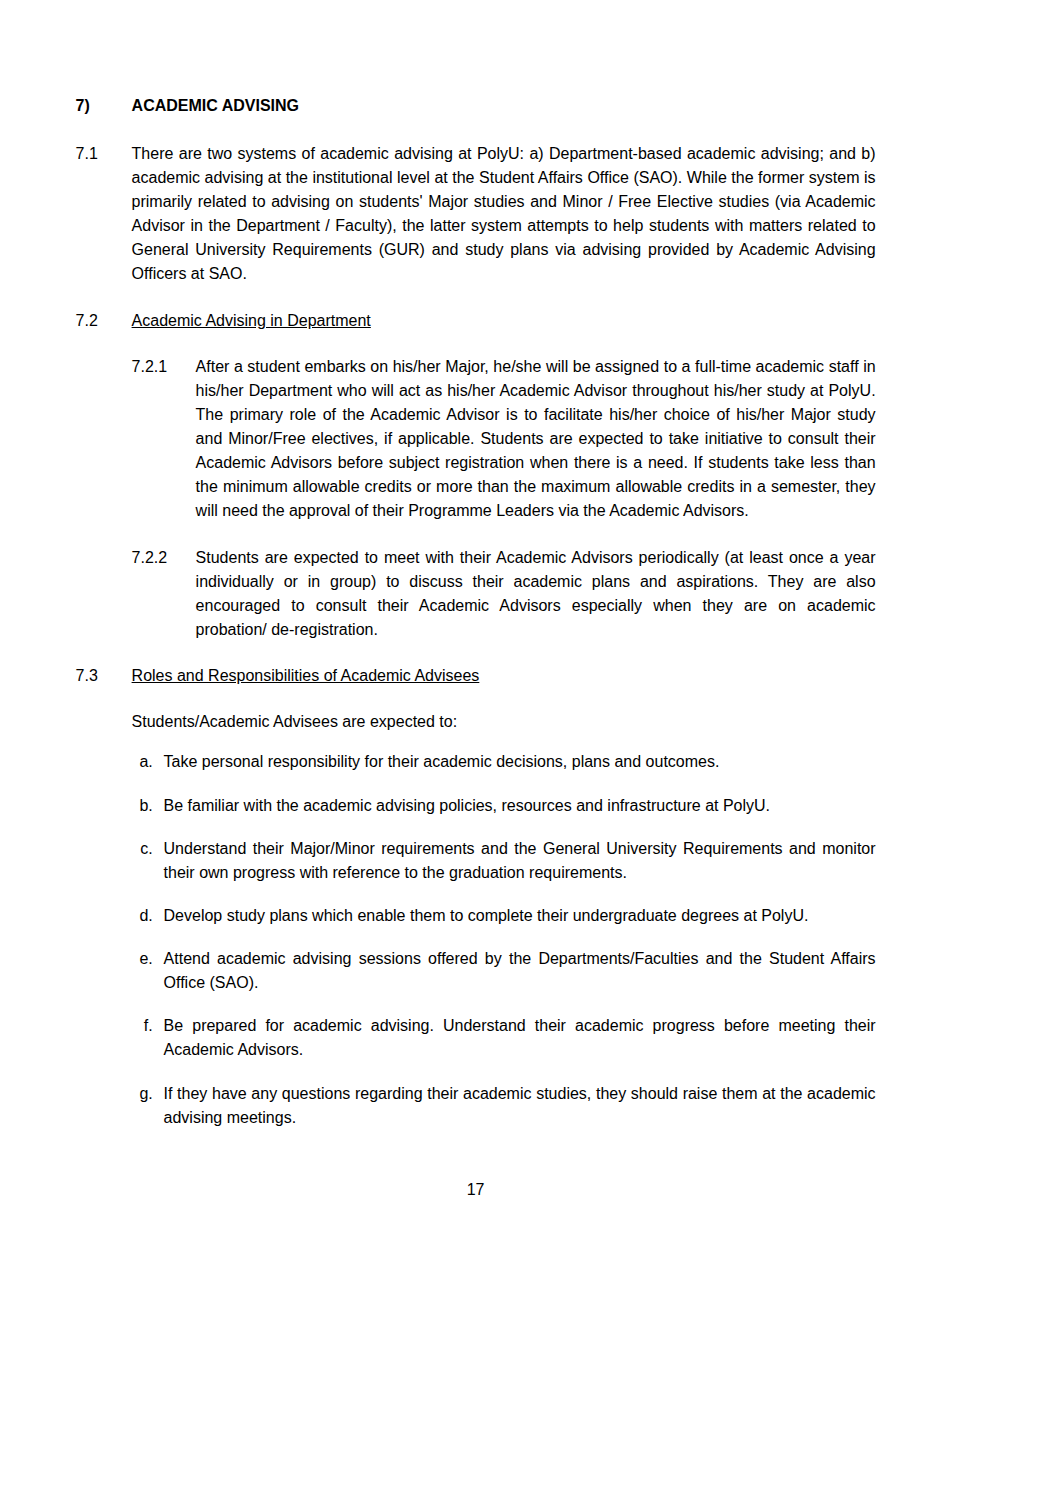7) ACADEMIC ADVISING
7.1
There are two systems of academic advising at PolyU: a) Department-based academic advising; and b) academic advising at the institutional level at the Student Affairs Office (SAO). While the former system is primarily related to advising on students' Major studies and Minor / Free Elective studies (via Academic Advisor in the Department / Faculty), the latter system attempts to help students with matters related to General University Requirements (GUR) and study plans via advising provided by Academic Advising Officers at SAO.
7.2
Academic Advising in Department
7.2.1
After a student embarks on his/her Major, he/she will be assigned to a full-time academic staff in his/her Department who will act as his/her Academic Advisor throughout his/her study at PolyU. The primary role of the Academic Advisor is to facilitate his/her choice of his/her Major study and Minor/Free electives, if applicable. Students are expected to take initiative to consult their Academic Advisors before subject registration when there is a need. If students take less than the minimum allowable credits or more than the maximum allowable credits in a semester, they will need the approval of their Programme Leaders via the Academic Advisors.
7.2.2
Students are expected to meet with their Academic Advisors periodically (at least once a year individually or in group) to discuss their academic plans and aspirations. They are also encouraged to consult their Academic Advisors especially when they are on academic probation/ de-registration.
7.3
Roles and Responsibilities of Academic Advisees
Students/Academic Advisees are expected to:
Take personal responsibility for their academic decisions, plans and outcomes.
Be familiar with the academic advising policies, resources and infrastructure at PolyU.
Understand their Major/Minor requirements and the General University Requirements and monitor their own progress with reference to the graduation requirements.
Develop study plans which enable them to complete their undergraduate degrees at PolyU.
Attend academic advising sessions offered by the Departments/Faculties and the Student Affairs Office (SAO).
Be prepared for academic advising. Understand their academic progress before meeting their Academic Advisors.
If they have any questions regarding their academic studies, they should raise them at the academic advising meetings.
17